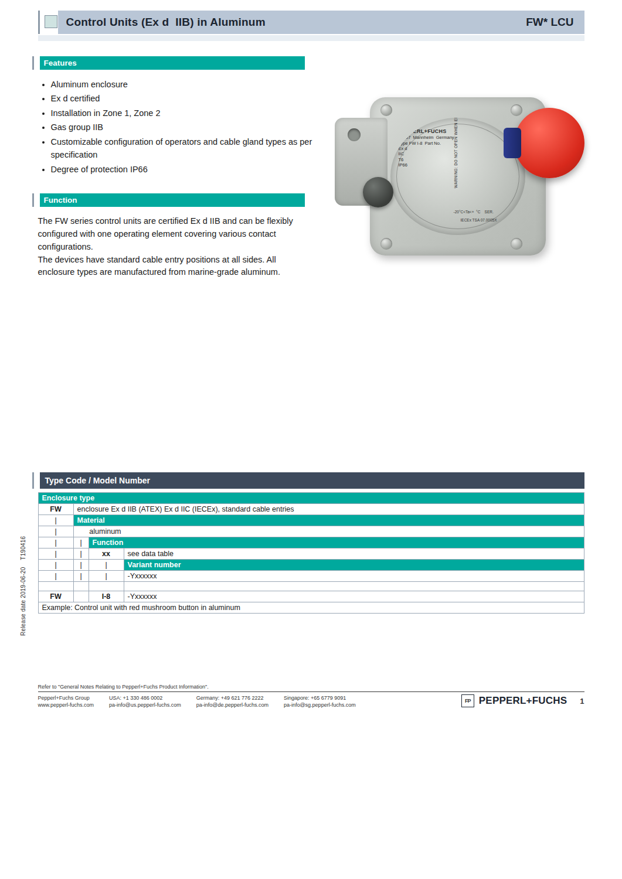Control Units (Ex d IIB) in Aluminum
FW* LCU
Features
Aluminum enclosure
Ex d certified
Installation in Zone 1, Zone 2
Gas group IIB
Customizable configuration of operators and cable gland types as per specification
Degree of protection IP66
Function
The FW series control units are certified Ex d IIB and can be flexibly configured with one operating element covering various contact configurations.
The devices have standard cable entry positions at all sides. All enclosure types are manufactured from marine-grade aluminum.
PEPPERL+FUCHS
68307 Mannheim Germany
Type FW I-8 Part No.
Ex d
IIC
T6
IP66
WARNING: DO NOT OPEN WHEN ENERGIZED
-20°C<Ta<+ °C SER.
IECEx TSA 07.0005X
Type Code / Model Number
| Enclosure type |
| FW | enclosure Ex d IIB (ATEX) Ex d IIC (IECEx), standard cable entries |
| / | Material |
| / | aluminum |
| / | / | Function |
| / | / | xx | see data table |
| / | / | / | Variant number |
| / | / | / | -Yxxxxxx |
| FW | | I-8 | -Yxxxxxx |
| Example: Control unit with red mushroom button in aluminum |
Release date 2019-06-20 T190416
Refer to "General Notes Relating to Pepperl+Fuchs Product Information".
Pepperl+Fuchs Group
www.pepperl-fuchs.com
USA: +1 330 486 0002
pa-info@us.pepperl-fuchs.com
Germany: +49 621 776 2222
pa-info@de.pepperl-fuchs.com
Singapore: +65 6779 9091
pa-info@sg.pepperl-fuchs.com
FP
PEPPERL+FUCHS
1